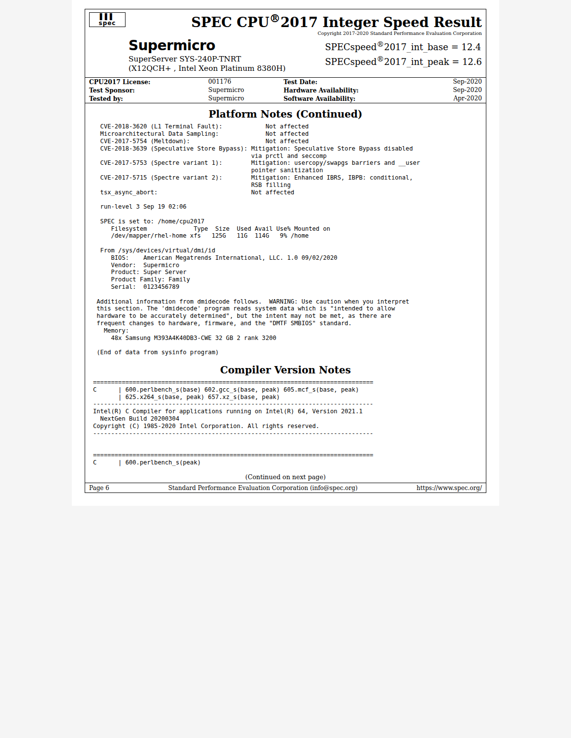▌▌▌
spec
SPEC CPU®2017 Integer Speed Result
Copyright 2017-2020 Standard Performance Evaluation Corporation
Supermicro
SuperServer SYS-240P-TNRT
(X12QCH+ , Intel Xeon Platinum 8380H)
SPECspeed®2017_int_base = 12.4
SPECspeed®2017_int_peak = 12.6
| CPU2017 License: | 001176 | Test Date: | Sep-2020 |
| Test Sponsor: | Supermicro | Hardware Availability: | Sep-2020 |
| Tested by: | Supermicro | Software Availability: | Apr-2020 |
Platform Notes (Continued)
  CVE-2018-3620 (L1 Terminal Fault):            Not affected
  Microarchitectural Data Sampling:             Not affected
  CVE-2017-5754 (Meltdown):                     Not affected
  CVE-2018-3639 (Speculative Store Bypass): Mitigation: Speculative Store Bypass disabled
                                            via prctl and seccomp
  CVE-2017-5753 (Spectre variant 1):        Mitigation: usercopy/swapgs barriers and __user
                                            pointer sanitization
  CVE-2017-5715 (Spectre variant 2):        Mitigation: Enhanced IBRS, IBPB: conditional,
                                            RSB filling
  tsx_async_abort:                          Not affected

  run-level 3 Sep 19 02:06

  SPEC is set to: /home/cpu2017
     Filesystem             Type  Size  Used Avail Use% Mounted on
     /dev/mapper/rhel-home xfs   125G   11G  114G   9% /home

  From /sys/devices/virtual/dmi/id
     BIOS:    American Megatrends International, LLC. 1.0 09/02/2020
     Vendor:  Supermicro
     Product: Super Server
     Product Family: Family
     Serial:  0123456789

 Additional information from dmidecode follows.  WARNING: Use caution when you interpret
 this section. The 'dmidecode' program reads system data which is "intended to allow
 hardware to be accurately determined", but the intent may not be met, as there are
 frequent changes to hardware, firmware, and the "DMTF SMBIOS" standard.
   Memory:
     48x Samsung M393A4K40DB3-CWE 32 GB 2 rank 3200

 (End of data from sysinfo program)
Compiler Version Notes
==============================================================================
C      | 600.perlbench_s(base) 602.gcc_s(base, peak) 605.mcf_s(base, peak)
       | 625.x264_s(base, peak) 657.xz_s(base, peak)
------------------------------------------------------------------------------
Intel(R) C Compiler for applications running on Intel(R) 64, Version 2021.1
  NextGen Build 20200304
Copyright (C) 1985-2020 Intel Corporation. All rights reserved.
------------------------------------------------------------------------------


==============================================================================
C      | 600.perlbench_s(peak)
(Continued on next page)
Page 6
Standard Performance Evaluation Corporation (info@spec.org)
https://www.spec.org/